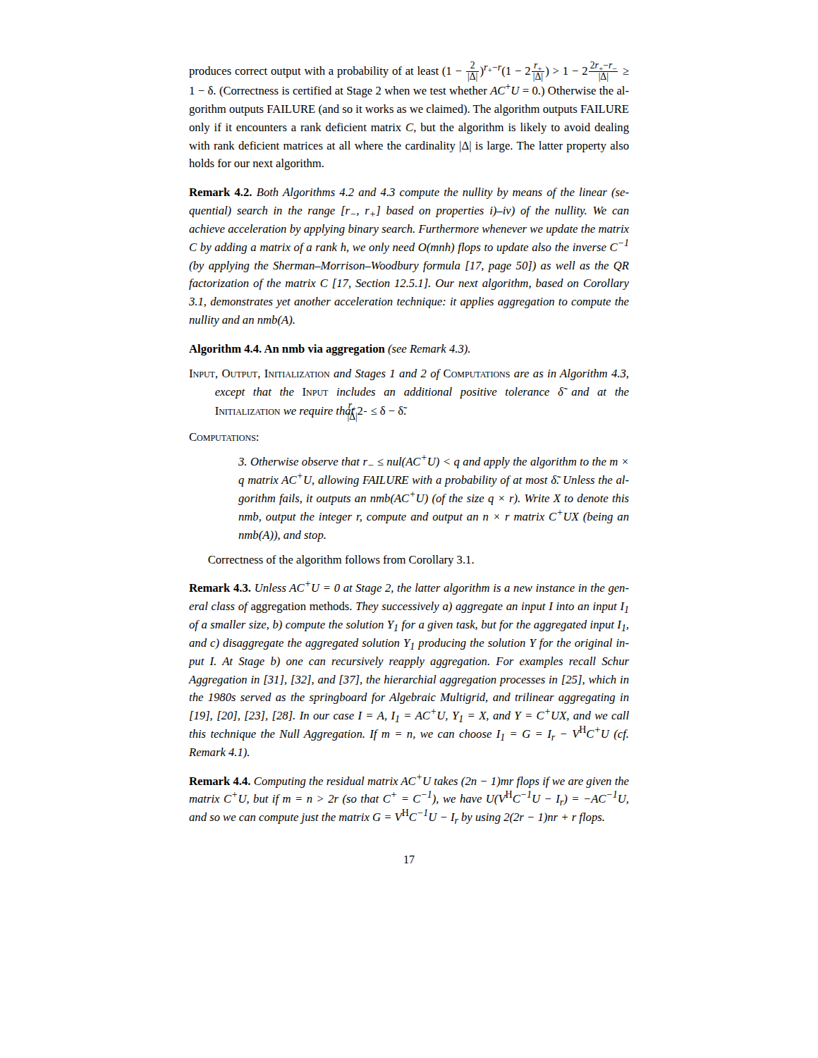produces correct output with a probability of at least (1 − 2|Δ|)r+−r(1 − 2r+|Δ|) > 1 − 22r+−r−|Δ| ≥ 1 − δ. (Correctness is certified at Stage 2 when we test whether AC+U = 0.) Otherwise the algorithm outputs FAILURE (and so it works as we claimed). The algorithm outputs FAILURE only if it encounters a rank deficient matrix C, but the algorithm is likely to avoid dealing with rank deficient matrices at all where the cardinality |Δ| is large. The latter property also holds for our next algorithm.
Remark 4.2. Both Algorithms 4.2 and 4.3 compute the nullity by means of the linear (sequential) search in the range [r−, r+] based on properties i)–iv) of the nullity. We can achieve acceleration by applying binary search. Furthermore whenever we update the matrix C by adding a matrix of a rank h, we only need O(mnh) flops to update also the inverse C−1 (by applying the Sherman–Morrison–Woodbury formula [17, page 50]) as well as the QR factorization of the matrix C [17, Section 12.5.1]. Our next algorithm, based on Corollary 3.1, demonstrates yet another acceleration technique: it applies aggregation to compute the nullity and an nmb(A).
Algorithm 4.4. An nmb via aggregation (see Remark 4.3).
Input, Output, Initialization and Stages 1 and 2 of Computations are as in Algorithm 4.3, except that the Input includes an additional positive tolerance δ̃ and at the Initialization we require that 2r+|Δ| ≤ δ − δ̃.
Computations:
3. Otherwise observe that r− ≤ nul(AC+U) < q and apply the algorithm to the m × q matrix AC+U, allowing FAILURE with a probability of at most δ̃. Unless the algorithm fails, it outputs an nmb(AC+U) (of the size q × r). Write X to denote this nmb, output the integer r, compute and output an n × r matrix C+UX (being an nmb(A)), and stop.
Correctness of the algorithm follows from Corollary 3.1.
Remark 4.3. Unless AC+U = 0 at Stage 2, the latter algorithm is a new instance in the general class of aggregation methods. They successively a) aggregate an input I into an input I1 of a smaller size, b) compute the solution Y1 for a given task, but for the aggregated input I1, and c) disaggregate the aggregated solution Y1 producing the solution Y for the original input I. At Stage b) one can recursively reapply aggregation. For examples recall Schur Aggregation in [31], [32], and [37], the hierarchial aggregation processes in [25], which in the 1980s served as the springboard for Algebraic Multigrid, and trilinear aggregating in [19], [20], [23], [28]. In our case I = A, I1 = AC+U, Y1 = X, and Y = C+UX, and we call this technique the Null Aggregation. If m = n, we can choose I1 = G = Ir − VHC+U (cf. Remark 4.1).
Remark 4.4. Computing the residual matrix AC+U takes (2n − 1)mr flops if we are given the matrix C+U, but if m = n > 2r (so that C+ = C−1), we have U(VHC−1U − Ir) = −AC−1U, and so we can compute just the matrix G = VHC−1U − Ir by using 2(2r − 1)nr + r flops.
17